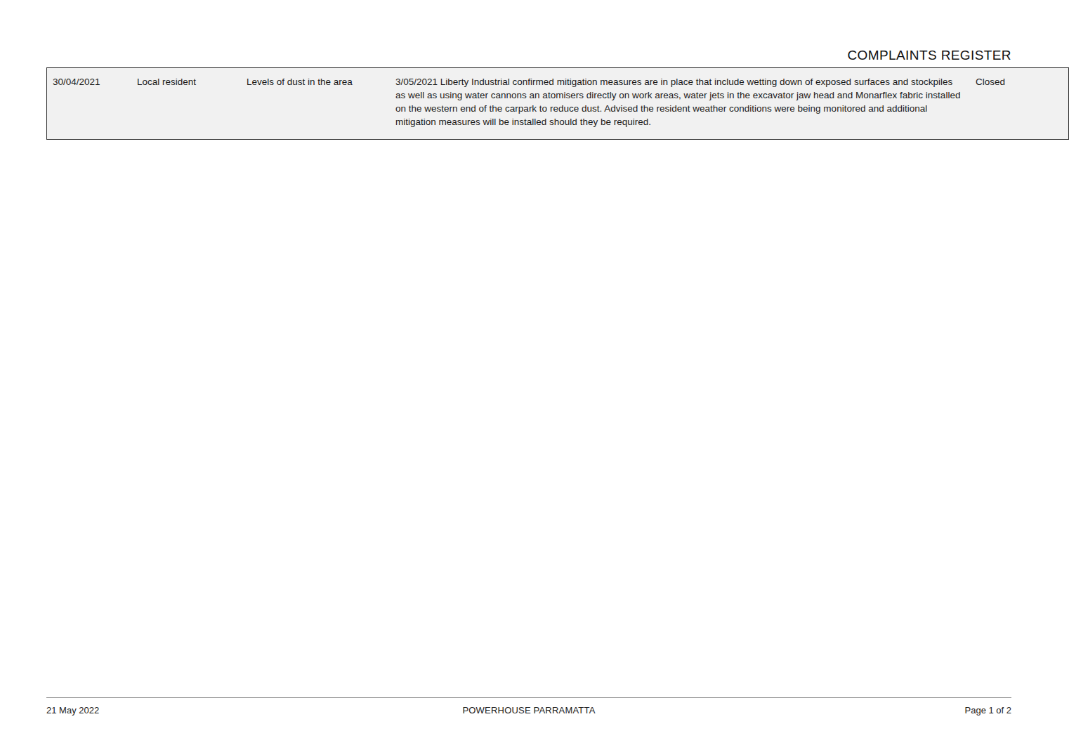COMPLAINTS REGISTER
| 30/04/2021 | Local resident | Levels of dust in the area | 3/05/2021 Liberty Industrial confirmed mitigation measures are in place that include wetting down of exposed surfaces and stockpiles as well as using water cannons an atomisers directly on work areas, water jets in the excavator jaw head and Monarflex fabric installed on the western end of the carpark to reduce dust. Advised the resident weather conditions were being monitored and additional mitigation measures will be installed should they be required. | Closed |
21 May 2022
POWERHOUSE PARRAMATTA
Page 1 of 2